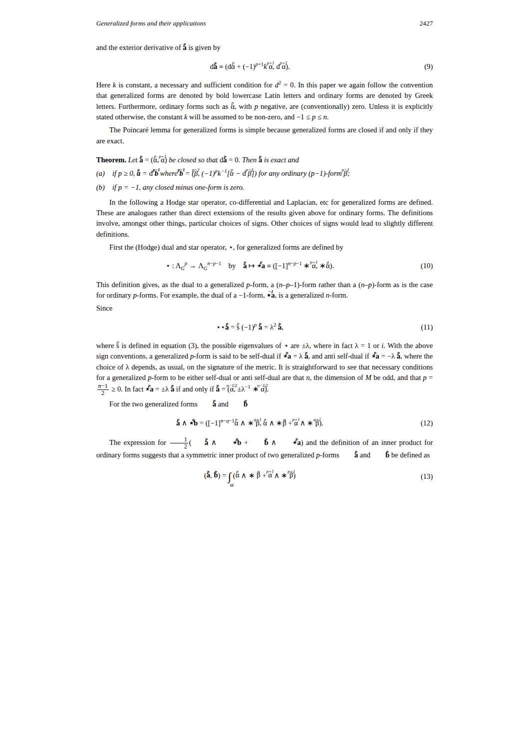Generalized forms and their applications 2427
and the exterior derivative of pa is given by
dpa ≡ (dpα + (−1)p+1k p+1 α, d p+1 α).
(9)
Here k is constant, a necessary and sufficient condition for d2 = 0. In this paper we again follow the convention that generalized forms are denoted by bold lowercase Latin letters and ordinary forms are denoted by Greek letters. Furthermore, ordinary forms such as pα, with p negative, are (conventionally) zero. Unless it is explicitly stated otherwise, the constant k will be assumed to be non-zero, and −1 ≤ p ≤ n.
The Poincaré lemma for generalized forms is simple because generalized forms are closed if and only if they are exact.
Theorem. Let pa = (pα, p+1 α) be closed so that dpa = 0. Then pa is exact and
(a) if p ≥ 0, pa = d p−1 b where p−1 b = (p−1 β, (−1)pk−1[pα − d p−1 β]) for any ordinary (p−1)-form p−1 β;
(b) if p = −1, any closed minus one-form is zero.
In the following a Hodge star operator, co-differential and Laplacian, etc for generalized forms are defined. These are analogues rather than direct extensions of the results given above for ordinary forms. The definitions involve, amongst other things, particular choices of signs. Other choices of signs would lead to slightly different definitions.
First the (Hodge) dual and star operator, ⋆, for generalized forms are defined by
⋆ : ΛGp → ΛGn−p−1 by pa ↦ p⋆a ≡ ([−1]n−p−1 ∗ p+1 α, ∗pα).
(10)
This definition gives, as the dual to a generalized p-form, a (n–p–1)-form rather than a (n–p)-form as is the case for ordinary p-forms. For example, the dual of a −1-form, −1⋆a, is a generalized n-form.
Since
⋆⋆pa = ps (−1)p pa = λ2 pa,
(11)
where ps is defined in equation (3), the possible eigenvalues of ⋆ are ±λ, where in fact λ = 1 or i. With the above sign conventions, a generalized p-form is said to be self-dual if p⋆a = λ pa, and anti self-dual if p⋆a = −λ pa, where the choice of λ depends, as usual, on the signature of the metric. It is straightforward to see that necessary conditions for a generalized p-form to be either self-dual or anti self-dual are that n, the dimension of M be odd, and that p = n−12 ≥ 0. In fact p⋆a = ±λ pa if and only if pa = (n−1⁄2 α, ±λ−1 ∗ n−1⁄2 α).
For the two generalized forms pa and qb
pa ∧ q⋆b = ([−1]n−q−1pα ∧ ∗ q+1 β, pα ∧ ∗qβ + p+1 α ∧ ∗ q+1 β).
(12)
The expression for 12(pa ∧ p⋆b + pb ∧ p⋆a) and the definition of an inner product for ordinary forms suggests that a symmetric inner product of two generalized p-forms pa and pb be defined as
(pa, pb) = ∫M (pα ∧ ∗ pβ + p+1 α ∧ ∗ p+1 β)
(13)